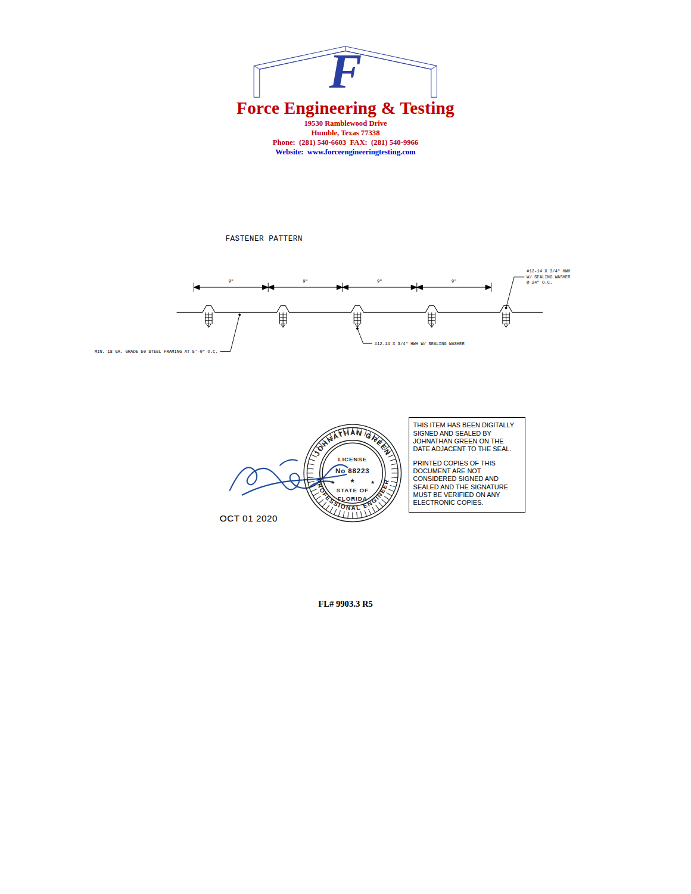F
Force Engineering & Testing
19530 Ramblewood Drive
Humble, Texas 77338
Phone: (281) 540-6603 FAX: (281) 540-9966
Website: www.forceengineeringtesting.com
FASTENER PATTERN
9" 9" 9" 9" #12-14 X 3/4" HWH W/ SEALING WASHER @ 24" O.C. #12-14 X 3/4" HWH W/ SEALING WASHER MIN. 18 GA. GRADE 50 STEEL FRAMING AT 5'-0" O.C.
JOHNATHAN GREEN PROFESSIONAL ENGINEER LICENSE No 88223 ★ STATE OF FLORIDA ★ ★
OCT 01 2020
THIS ITEM HAS BEEN DIGITALLY SIGNED AND SEALED BY JOHNATHAN GREEN ON THE DATE ADJACENT TO THE SEAL.
PRINTED COPIES OF THIS DOCUMENT ARE NOT CONSIDERED SIGNED AND SEALED AND THE SIGNATURE MUST BE VERIFIED ON ANY ELECTRONIC COPIES.
FL# 9903.3 R5